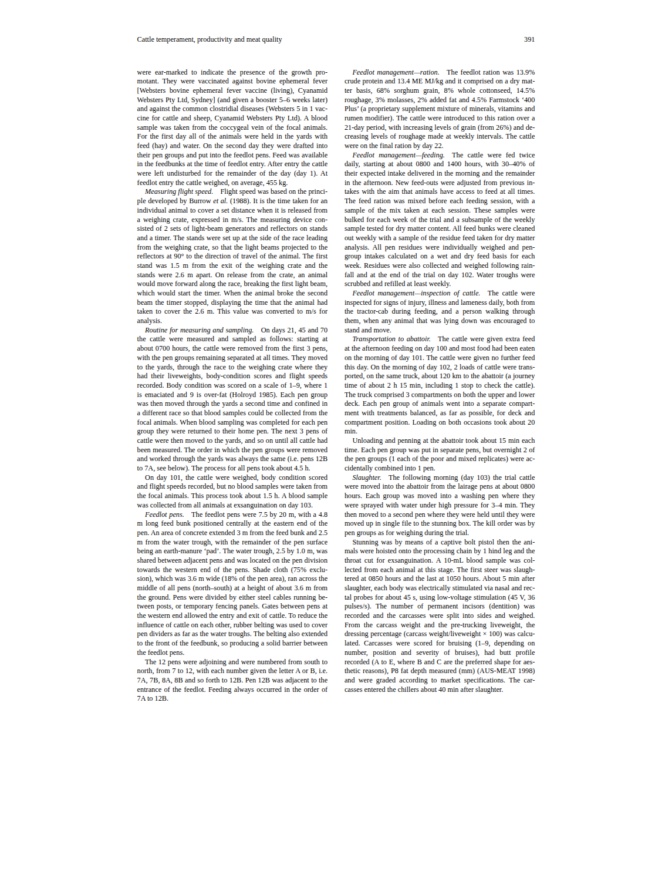Cattle temperament, productivity and meat quality 391
were ear-marked to indicate the presence of the growth promotant. They were vaccinated against bovine ephemeral fever [Websters bovine ephemeral fever vaccine (living), Cyanamid Websters Pty Ltd, Sydney] (and given a booster 5–6 weeks later) and against the common clostridial diseases (Websters 5 in 1 vaccine for cattle and sheep, Cyanamid Websters Pty Ltd). A blood sample was taken from the coccygeal vein of the focal animals. For the first day all of the animals were held in the yards with feed (hay) and water. On the second day they were drafted into their pen groups and put into the feedlot pens. Feed was available in the feedbunks at the time of feedlot entry. After entry the cattle were left undisturbed for the remainder of the day (day 1). At feedlot entry the cattle weighed, on average, 455 kg.
Measuring flight speed. Flight speed was based on the principle developed by Burrow et al. (1988). It is the time taken for an individual animal to cover a set distance when it is released from a weighing crate, expressed in m/s. The measuring device consisted of 2 sets of light-beam generators and reflectors on stands and a timer. The stands were set up at the side of the race leading from the weighing crate, so that the light beams projected to the reflectors at 90° to the direction of travel of the animal. The first stand was 1.5 m from the exit of the weighing crate and the stands were 2.6 m apart. On release from the crate, an animal would move forward along the race, breaking the first light beam, which would start the timer. When the animal broke the second beam the timer stopped, displaying the time that the animal had taken to cover the 2.6 m. This value was converted to m/s for analysis.
Routine for measuring and sampling. On days 21, 45 and 70 the cattle were measured and sampled as follows: starting at about 0700 hours, the cattle were removed from the first 3 pens, with the pen groups remaining separated at all times. They moved to the yards, through the race to the weighing crate where they had their liveweights, body-condition scores and flight speeds recorded. Body condition was scored on a scale of 1–9, where 1 is emaciated and 9 is over-fat (Holroyd 1985). Each pen group was then moved through the yards a second time and confined in a different race so that blood samples could be collected from the focal animals. When blood sampling was completed for each pen group they were returned to their home pen. The next 3 pens of cattle were then moved to the yards, and so on until all cattle had been measured. The order in which the pen groups were removed and worked through the yards was always the same (i.e. pens 12B to 7A, see below). The process for all pens took about 4.5 h.
On day 101, the cattle were weighed, body condition scored and flight speeds recorded, but no blood samples were taken from the focal animals. This process took about 1.5 h. A blood sample was collected from all animals at exsanguination on day 103.
Feedlot pens. The feedlot pens were 7.5 by 20 m, with a 4.8 m long feed bunk positioned centrally at the eastern end of the pen. An area of concrete extended 3 m from the feed bunk and 2.5 m from the water trough, with the remainder of the pen surface being an earth-manure ‘pad’. The water trough, 2.5 by 1.0 m, was shared between adjacent pens and was located on the pen division towards the western end of the pens. Shade cloth (75% exclusion), which was 3.6 m wide (18% of the pen area), ran across the middle of all pens (north–south) at a height of about 3.6 m from the ground. Pens were divided by either steel cables running between posts, or temporary fencing panels. Gates between pens at the western end allowed the entry and exit of cattle. To reduce the influence of cattle on each other, rubber belting was used to cover pen dividers as far as the water troughs. The belting also extended to the front of the feedbunk, so producing a solid barrier between the feedlot pens.
The 12 pens were adjoining and were numbered from south to north, from 7 to 12, with each number given the letter A or B, i.e. 7A, 7B, 8A, 8B and so forth to 12B. Pen 12B was adjacent to the entrance of the feedlot. Feeding always occurred in the order of 7A to 12B.
Feedlot management—ration. The feedlot ration was 13.9% crude protein and 13.4 ME MJ/kg and it comprised on a dry matter basis, 68% sorghum grain, 8% whole cottonseed, 14.5% roughage, 3% molasses, 2% added fat and 4.5% Farmstock ‘400 Plus’ (a proprietary supplement mixture of minerals, vitamins and rumen modifier). The cattle were introduced to this ration over a 21-day period, with increasing levels of grain (from 26%) and decreasing levels of roughage made at weekly intervals. The cattle were on the final ration by day 22.
Feedlot management—feeding. The cattle were fed twice daily, starting at about 0800 and 1400 hours, with 30–40% of their expected intake delivered in the morning and the remainder in the afternoon. New feed-outs were adjusted from previous intakes with the aim that animals have access to feed at all times. The feed ration was mixed before each feeding session, with a sample of the mix taken at each session. These samples were bulked for each week of the trial and a subsample of the weekly sample tested for dry matter content. All feed bunks were cleaned out weekly with a sample of the residue feed taken for dry matter analysis. All pen residues were individually weighed and pen-group intakes calculated on a wet and dry feed basis for each week. Residues were also collected and weighed following rainfall and at the end of the trial on day 102. Water troughs were scrubbed and refilled at least weekly.
Feedlot management—inspection of cattle. The cattle were inspected for signs of injury, illness and lameness daily, both from the tractor-cab during feeding, and a person walking through them, when any animal that was lying down was encouraged to stand and move.
Transportation to abattoir. The cattle were given extra feed at the afternoon feeding on day 100 and most food had been eaten on the morning of day 101. The cattle were given no further feed this day. On the morning of day 102, 2 loads of cattle were transported, on the same truck, about 120 km to the abattoir (a journey time of about 2 h 15 min, including 1 stop to check the cattle). The truck comprised 3 compartments on both the upper and lower deck. Each pen group of animals went into a separate compartment with treatments balanced, as far as possible, for deck and compartment position. Loading on both occasions took about 20 min.
Unloading and penning at the abattoir took about 15 min each time. Each pen group was put in separate pens, but overnight 2 of the pen groups (1 each of the poor and mixed replicates) were accidentally combined into 1 pen.
Slaughter. The following morning (day 103) the trial cattle were moved into the abattoir from the lairage pens at about 0800 hours. Each group was moved into a washing pen where they were sprayed with water under high pressure for 3–4 min. They then moved to a second pen where they were held until they were moved up in single file to the stunning box. The kill order was by pen groups as for weighing during the trial.
Stunning was by means of a captive bolt pistol then the animals were hoisted onto the processing chain by 1 hind leg and the throat cut for exsanguination. A 10-mL blood sample was collected from each animal at this stage. The first steer was slaughtered at 0850 hours and the last at 1050 hours. About 5 min after slaughter, each body was electrically stimulated via nasal and rectal probes for about 45 s, using low-voltage stimulation (45 V, 36 pulses/s). The number of permanent incisors (dentition) was recorded and the carcasses were split into sides and weighed. From the carcass weight and the pre-trucking liveweight, the dressing percentage (carcass weight/liveweight × 100) was calculated. Carcasses were scored for bruising (1–9, depending on number, position and severity of bruises), had butt profile recorded (A to E, where B and C are the preferred shape for aesthetic reasons), P8 fat depth measured (mm) (AUS-MEAT 1998) and were graded according to market specifications. The carcasses entered the chillers about 40 min after slaughter.